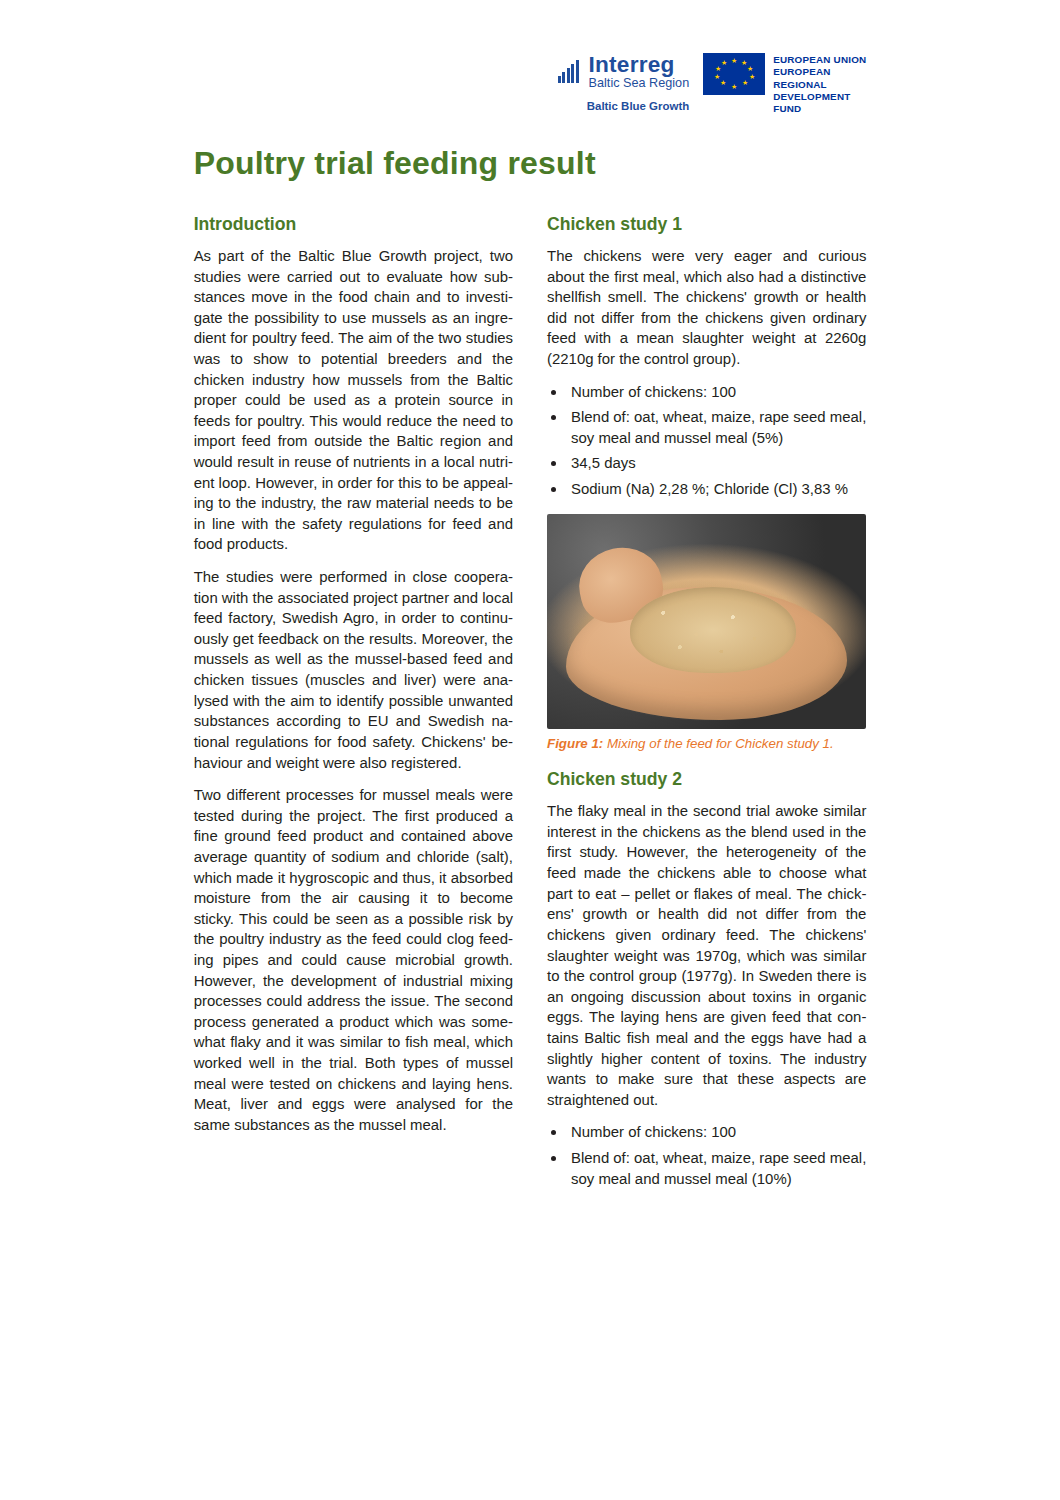Interreg Baltic Sea Region
Baltic Blue Growth
★ ★ ★ ★ ★ ★ ★ ★ ★ ★
EUROPEAN UNION
EUROPEAN
REGIONAL
DEVELOPMENT
FUND
Poultry trial feeding result
Introduction
As part of the Baltic Blue Growth project, two studies were carried out to evaluate how substances move in the food chain and to investigate the possibility to use mussels as an ingredient for poultry feed. The aim of the two studies was to show to potential breeders and the chicken industry how mussels from the Baltic proper could be used as a protein source in feeds for poultry. This would reduce the need to import feed from outside the Baltic region and would result in reuse of nutrients in a local nutrient loop. However, in order for this to be appealing to the industry, the raw material needs to be in line with the safety regulations for feed and food products.
The studies were performed in close cooperation with the associated project partner and local feed factory, Swedish Agro, in order to continuously get feedback on the results. Moreover, the mussels as well as the mussel-based feed and chicken tissues (muscles and liver) were analysed with the aim to identify possible unwanted substances according to EU and Swedish national regulations for food safety. Chickens' behaviour and weight were also registered.
Two different processes for mussel meals were tested during the project. The first produced a fine ground feed product and contained above average quantity of sodium and chloride (salt), which made it hygroscopic and thus, it absorbed moisture from the air causing it to become sticky. This could be seen as a possible risk by the poultry industry as the feed could clog feeding pipes and could cause microbial growth. However, the development of industrial mixing processes could address the issue. The second process generated a product which was somewhat flaky and it was similar to fish meal, which worked well in the trial. Both types of mussel meal were tested on chickens and laying hens. Meat, liver and eggs were analysed for the same substances as the mussel meal.
Chicken study 1
The chickens were very eager and curious about the first meal, which also had a distinctive shellfish smell. The chickens' growth or health did not differ from the chickens given ordinary feed with a mean slaughter weight at 2260g (2210g for the control group).
Number of chickens: 100
Blend of: oat, wheat, maize, rape seed meal, soy meal and mussel meal (5%)
34,5 days
Sodium (Na) 2,28 %; Chloride (Cl) 3,83 %
Figure 1: Mixing of the feed for Chicken study 1.
Chicken study 2
The flaky meal in the second trial awoke similar interest in the chickens as the blend used in the first study. However, the heterogeneity of the feed made the chickens able to choose what part to eat – pellet or flakes of meal. The chickens' growth or health did not differ from the chickens given ordinary feed. The chickens' slaughter weight was 1970g, which was similar to the control group (1977g). In Sweden there is an ongoing discussion about toxins in organic eggs. The laying hens are given feed that contains Baltic fish meal and the eggs have had a slightly higher content of toxins. The industry wants to make sure that these aspects are straightened out.
Number of chickens: 100
Blend of: oat, wheat, maize, rape seed meal, soy meal and mussel meal (10%)